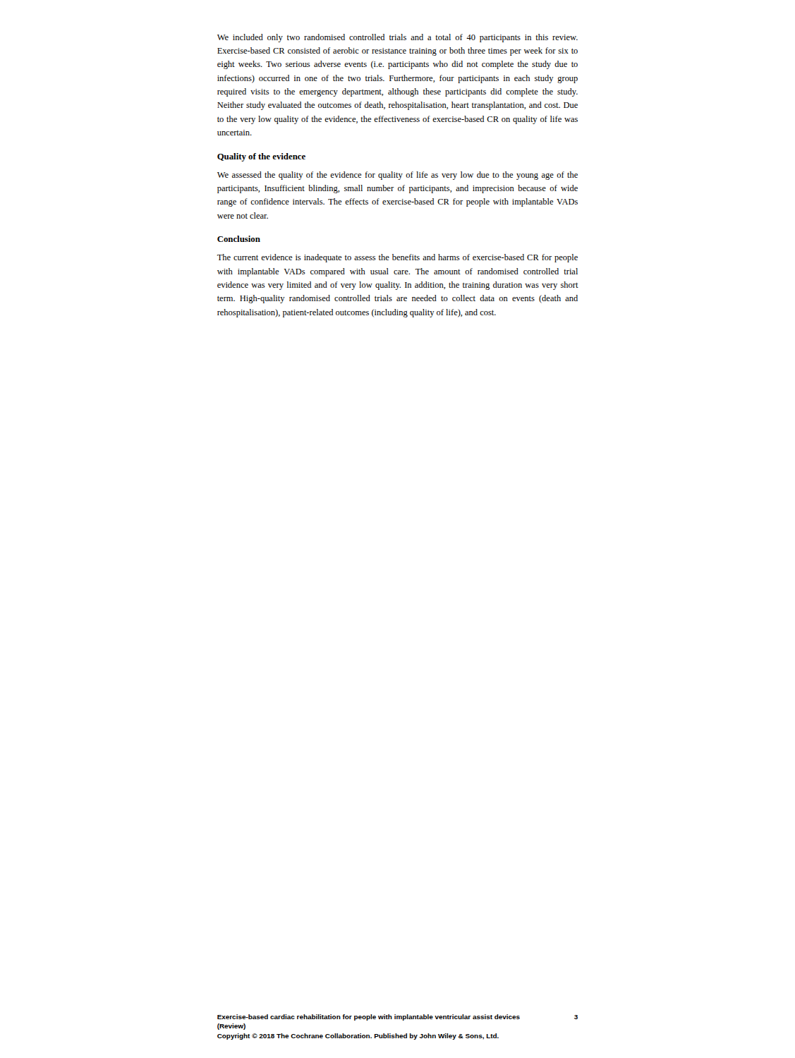We included only two randomised controlled trials and a total of 40 participants in this review. Exercise-based CR consisted of aerobic or resistance training or both three times per week for six to eight weeks. Two serious adverse events (i.e. participants who did not complete the study due to infections) occurred in one of the two trials. Furthermore, four participants in each study group required visits to the emergency department, although these participants did complete the study. Neither study evaluated the outcomes of death, rehospitalisation, heart transplantation, and cost. Due to the very low quality of the evidence, the effectiveness of exercise-based CR on quality of life was uncertain.
Quality of the evidence
We assessed the quality of the evidence for quality of life as very low due to the young age of the participants, Insufficient blinding, small number of participants, and imprecision because of wide range of confidence intervals. The effects of exercise-based CR for people with implantable VADs were not clear.
Conclusion
The current evidence is inadequate to assess the benefits and harms of exercise-based CR for people with implantable VADs compared with usual care. The amount of randomised controlled trial evidence was very limited and of very low quality. In addition, the training duration was very short term. High-quality randomised controlled trials are needed to collect data on events (death and rehospitalisation), patient-related outcomes (including quality of life), and cost.
Exercise-based cardiac rehabilitation for people with implantable ventricular assist devices (Review)
Copyright © 2018 The Cochrane Collaboration. Published by John Wiley & Sons, Ltd.
3